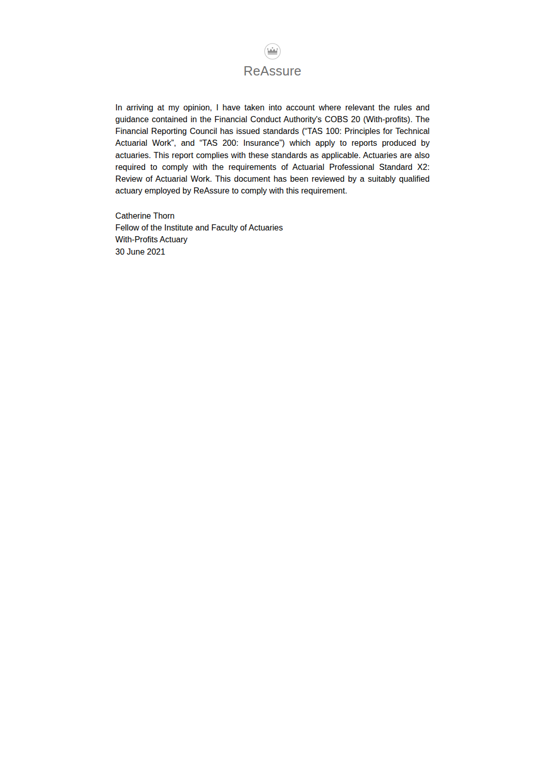ReAssure
In arriving at my opinion, I have taken into account where relevant the rules and guidance contained in the Financial Conduct Authority's COBS 20 (With-profits). The Financial Reporting Council has issued standards (“TAS 100: Principles for Technical Actuarial Work”, and “TAS 200: Insurance”) which apply to reports produced by actuaries. This report complies with these standards as applicable. Actuaries are also required to comply with the requirements of Actuarial Professional Standard X2: Review of Actuarial Work. This document has been reviewed by a suitably qualified actuary employed by ReAssure to comply with this requirement.
Catherine Thorn
Fellow of the Institute and Faculty of Actuaries
With-Profits Actuary
30 June 2021